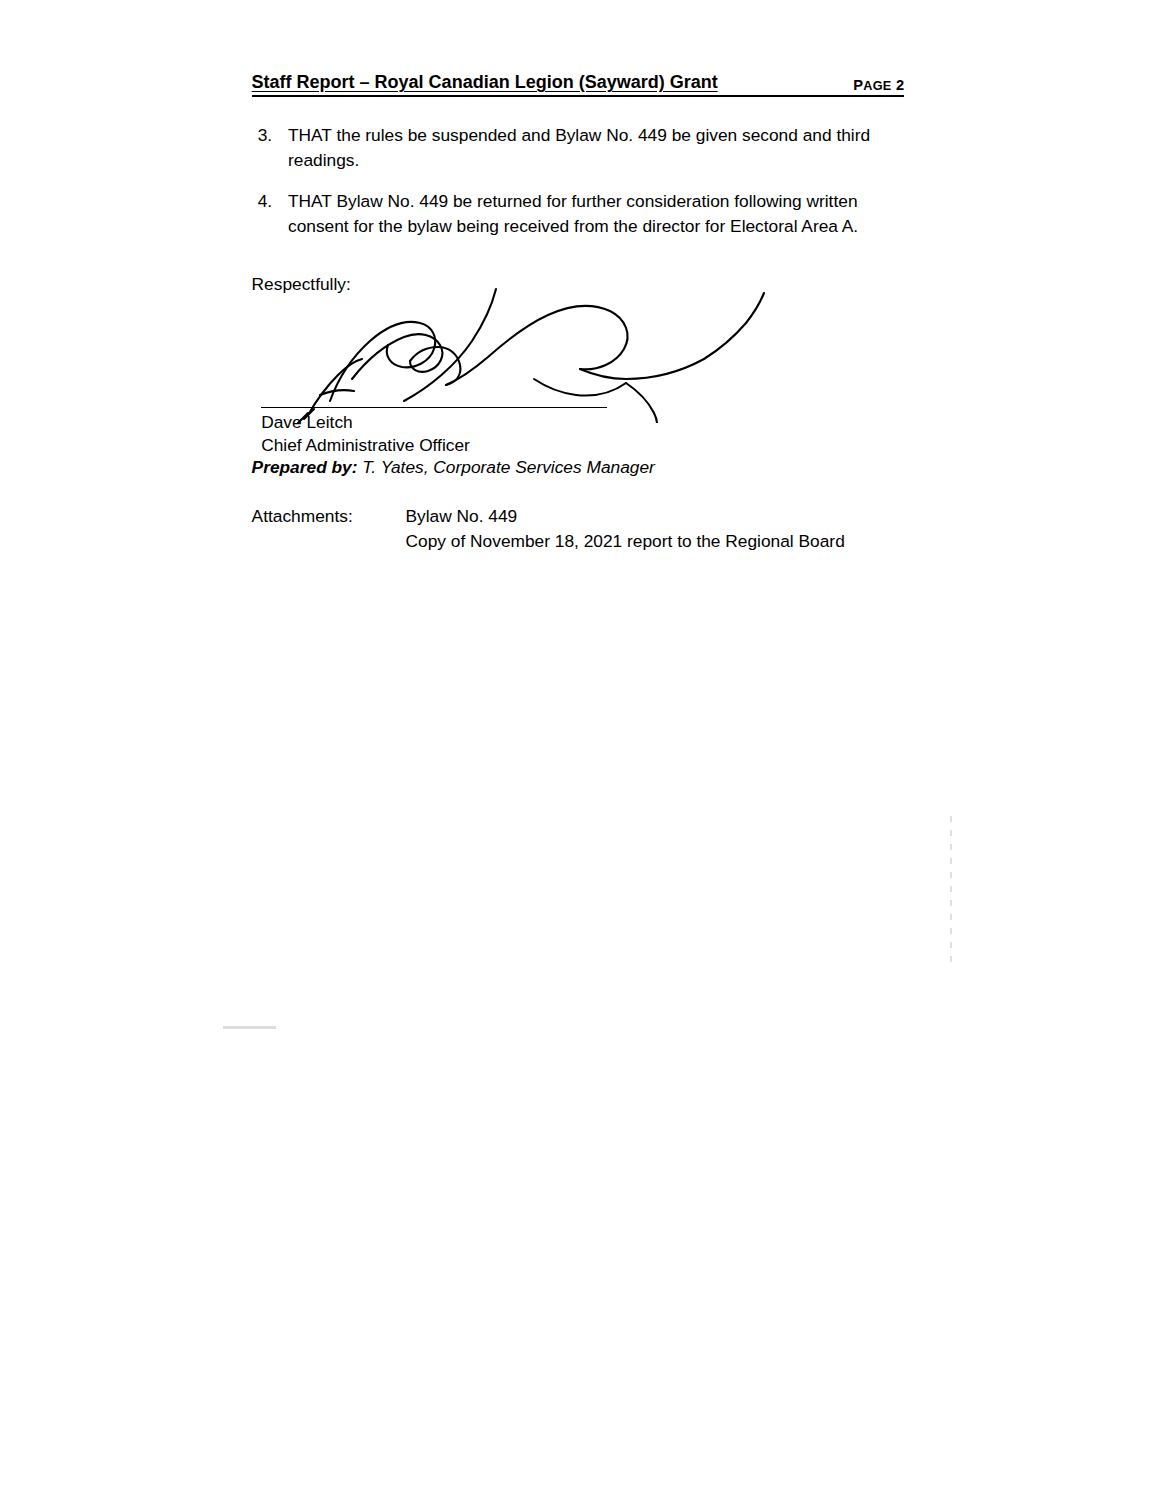Staff Report – Royal Canadian Legion (Sayward) Grant PAGE 2
3. THAT the rules be suspended and Bylaw No. 449 be given second and third readings.
4. THAT Bylaw No. 449 be returned for further consideration following written consent for the bylaw being received from the director for Electoral Area A.
Respectfully:
Dave Leitch
Chief Administrative Officer
Prepared by: T. Yates, Corporate Services Manager
Attachments:
Bylaw No. 449
Copy of November 18, 2021 report to the Regional Board